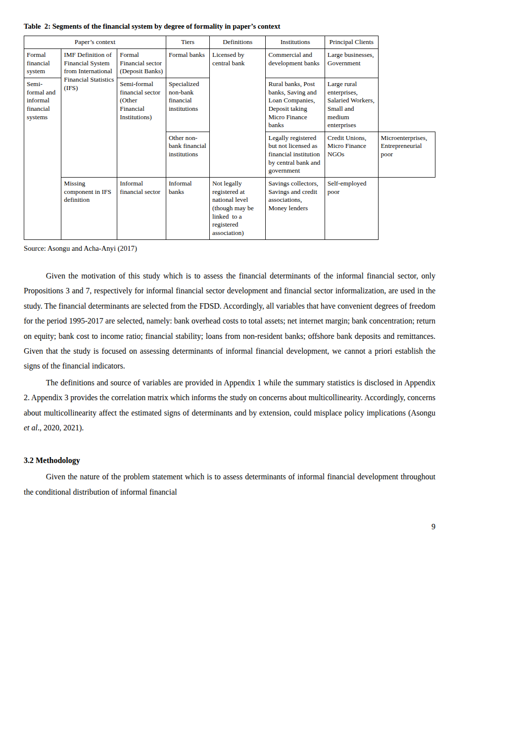Table 2: Segments of the financial system by degree of formality in paper’s context
| Paper’s context | Tiers | Definitions | Institutions | Principal Clients |
| --- | --- | --- | --- | --- |
| Formal financial system | IMF Definition of Financial System from International Financial Statistics (IFS) | Formal Financial sector (Deposit Banks) | Formal banks | Licensed by central bank | Commercial and development banks | Large businesses, Government |
| Semi-formal and informal financial systems | Semi-formal financial sector (Other Financial Institutions) | Specialized non-bank financial institutions | Rural banks, Post banks, Saving and Loan Companies, Deposit taking Micro Finance banks | Large rural enterprises, Salaried Workers, Small and medium enterprises |
| Other non-bank financial institutions | Legally registered but not licensed as financial institution by central bank and government | Credit Unions, Micro Finance NGOs | Microenterprises, Entrepreneurial poor |
| Missing component in IFS definition | Informal financial sector | Informal banks | Not legally registered at national level (though may be linked to a registered association) | Savings collectors, Savings and credit associations, Money lenders | Self-employed poor |
Source: Asongu and Acha-Anyi (2017)
Given the motivation of this study which is to assess the financial determinants of the informal financial sector, only Propositions 3 and 7, respectively for informal financial sector development and financial sector informalization, are used in the study. The financial determinants are selected from the FDSD. Accordingly, all variables that have convenient degrees of freedom for the period 1995-2017 are selected, namely: bank overhead costs to total assets; net internet margin; bank concentration; return on equity; bank cost to income ratio; financial stability; loans from non-resident banks; offshore bank deposits and remittances. Given that the study is focused on assessing determinants of informal financial development, we cannot a priori establish the signs of the financial indicators.
The definitions and source of variables are provided in Appendix 1 while the summary statistics is disclosed in Appendix 2. Appendix 3 provides the correlation matrix which informs the study on concerns about multicollinearity. Accordingly, concerns about multicollinearity affect the estimated signs of determinants and by extension, could misplace policy implications (Asongu et al., 2020, 2021).
3.2 Methodology
Given the nature of the problem statement which is to assess determinants of informal financial development throughout the conditional distribution of informal financial
9